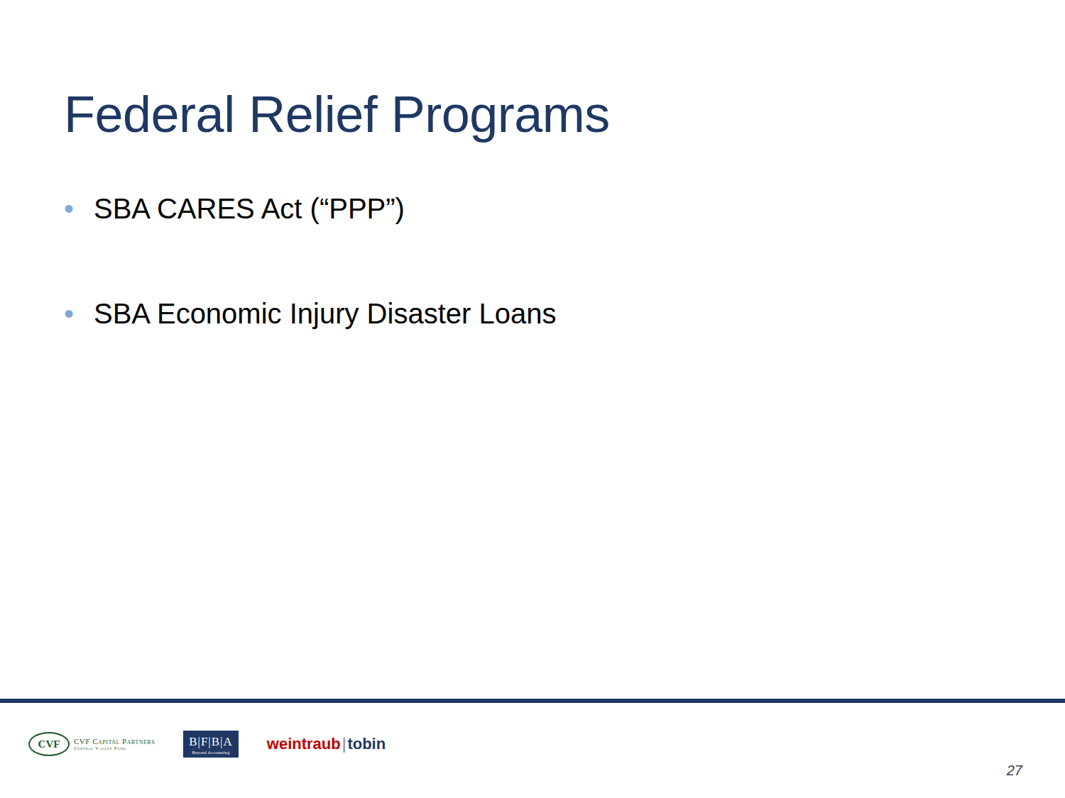Federal Relief Programs
SBA CARES Act (“PPP”)
SBA Economic Injury Disaster Loans
CVF
CVF CAPITAL PARTNERS
CENTRAL VALLEY FUND
B|F|B|A
Beyond Accounting
weintraub|tobin
27